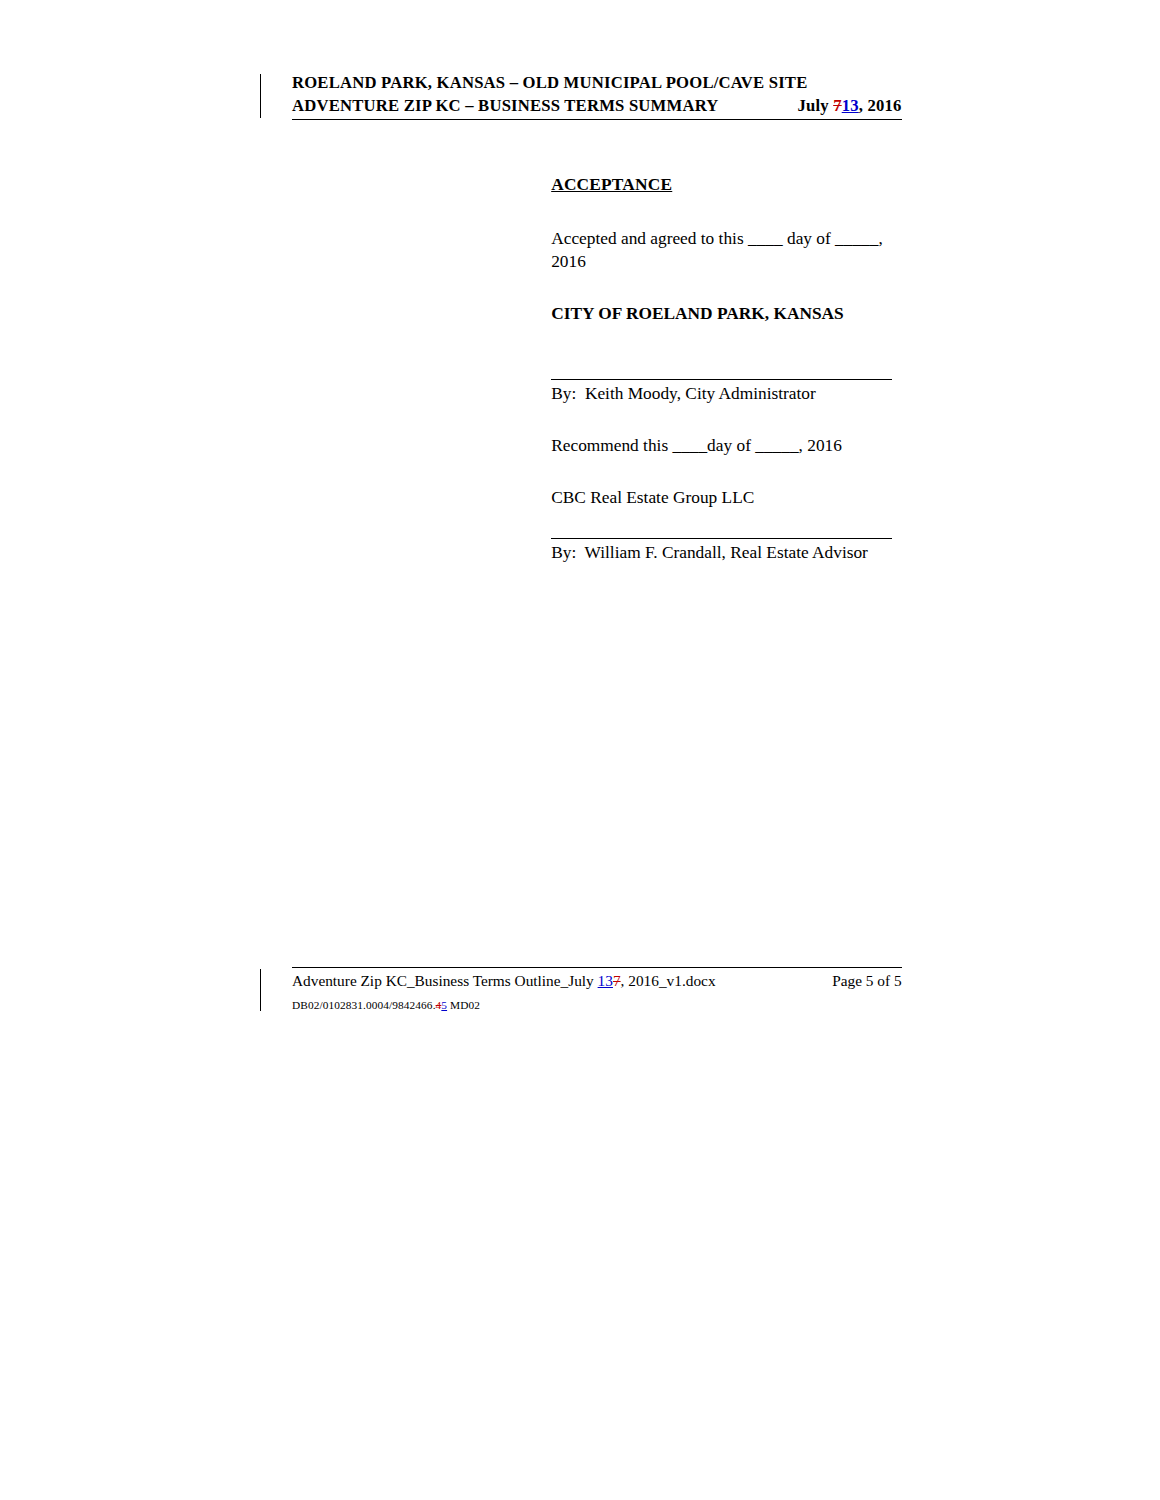ROELAND PARK, KANSAS – OLD MUNICIPAL POOL/CAVE SITE
ADVENTURE ZIP KC – BUSINESS TERMS SUMMARY July 713, 2016
ACCEPTANCE
Accepted and agreed to this ____ day of _____, 2016
CITY OF ROELAND PARK, KANSAS
By: Keith Moody, City Administrator
Recommend this ____day of _____, 2016
CBC Real Estate Group LLC
By: William F. Crandall, Real Estate Advisor
Adventure Zip KC_Business Terms Outline_July 137, 2016_v1.docx Page 5 of 5
DB02/0102831.0004/9842466.45 MD02